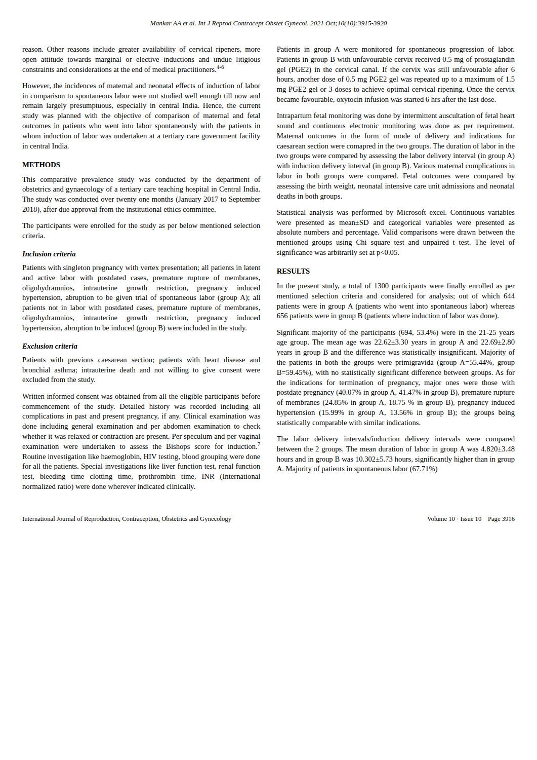Mankar AA et al. Int J Reprod Contracept Obstet Gynecol. 2021 Oct;10(10):3915-3920
reason. Other reasons include greater availability of cervical ripeners, more open attitude towards marginal or elective inductions and undue litigious constraints and considerations at the end of medical practitioners.4-6
However, the incidences of maternal and neonatal effects of induction of labor in comparison to spontaneous labor were not studied well enough till now and remain largely presumptuous, especially in central India. Hence, the current study was planned with the objective of comparison of maternal and fetal outcomes in patients who went into labor spontaneously with the patients in whom induction of labor was undertaken at a tertiary care government facility in central India.
METHODS
This comparative prevalence study was conducted by the department of obstetrics and gynaecology of a tertiary care teaching hospital in Central India. The study was conducted over twenty one months (January 2017 to September 2018), after due approval from the institutional ethics committee.
The participants were enrolled for the study as per below mentioned selection criteria.
Inclusion criteria
Patients with singleton pregnancy with vertex presentation; all patients in latent and active labor with postdated cases, premature rupture of membranes, oligohydramnios, intrauterine growth restriction, pregnancy induced hypertension, abruption to be given trial of spontaneous labor (group A); all patients not in labor with postdated cases, premature rupture of membranes, oligohydramnios, intrauterine growth restriction, pregnancy induced hypertension, abruption to be induced (group B) were included in the study.
Exclusion criteria
Patients with previous caesarean section; patients with heart disease and bronchial asthma; intrauterine death and not willing to give consent were excluded from the study.
Written informed consent was obtained from all the eligible participants before commencement of the study. Detailed history was recorded including all complications in past and present pregnancy, if any. Clinical examination was done including general examination and per abdomen examination to check whether it was relaxed or contraction are present. Per speculum and per vaginal examination were undertaken to assess the Bishops score for induction.7 Routine investigation like haemoglobin, HIV testing, blood grouping were done for all the patients. Special investigations like liver function test, renal function test, bleeding time clotting time, prothrombin time, INR (International normalized ratio) were done wherever indicated clinically.
Patients in group A were monitored for spontaneous progression of labor. Patients in group B with unfavourable cervix received 0.5 mg of prostaglandin gel (PGE2) in the cervical canal. If the cervix was still unfavourable after 6 hours, another dose of 0.5 mg PGE2 gel was repeated up to a maximum of 1.5 mg PGE2 gel or 3 doses to achieve optimal cervical ripening. Once the cervix became favourable, oxytocin infusion was started 6 hrs after the last dose.
Intrapartum fetal monitoring was done by intermittent auscultation of fetal heart sound and continuous electronic monitoring was done as per requirement. Maternal outcomes in the form of mode of delivery and indications for caesarean section were comapred in the two groups. The duration of labor in the two groups were compared by assessing the labor delivery interval (in group A) with induction delivery interval (in group B). Various maternal complications in labor in both groups were compared. Fetal outcomes were compared by assessing the birth weight, neonatal intensive care unit admissions and neonatal deaths in both groups.
Statistical analysis was performed by Microsoft excel. Continuous variables were presented as mean±SD and categorical variables were presented as absolute numbers and percentage. Valid comparisons were drawn between the mentioned groups using Chi square test and unpaired t test. The level of significance was arbitrarily set at p<0.05.
RESULTS
In the present study, a total of 1300 participants were finally enrolled as per mentioned selection criteria and considered for analysis; out of which 644 patients were in group A (patients who went into spontaneous labor) whereas 656 patients were in group B (patients where induction of labor was done).
Significant majority of the participants (694, 53.4%) were in the 21-25 years age group. The mean age was 22.62±3.30 years in group A and 22.69±2.80 years in group B and the difference was statistically insignificant. Majority of the patients in both the groups were primigravida (group A=55.44%, group B=59.45%), with no statistically significant difference between groups. As for the indications for termination of pregnancy, major ones were those with postdate pregnancy (40.07% in group A, 41.47% in group B), premature rupture of membranes (24.85% in group A, 18.75 % in group B), pregnancy induced hypertension (15.99% in group A, 13.56% in group B); the groups being statistically comparable with similar indications.
The labor delivery intervals/induction delivery intervals were compared between the 2 groups. The mean duration of labor in group A was 4.820±3.48 hours and in group B was 10.302±5.73 hours, significantly higher than in group A. Majority of patients in spontaneous labor (67.71%)
International Journal of Reproduction, Contraception, Obstetrics and Gynecology
Volume 10 · Issue 10 Page 3916